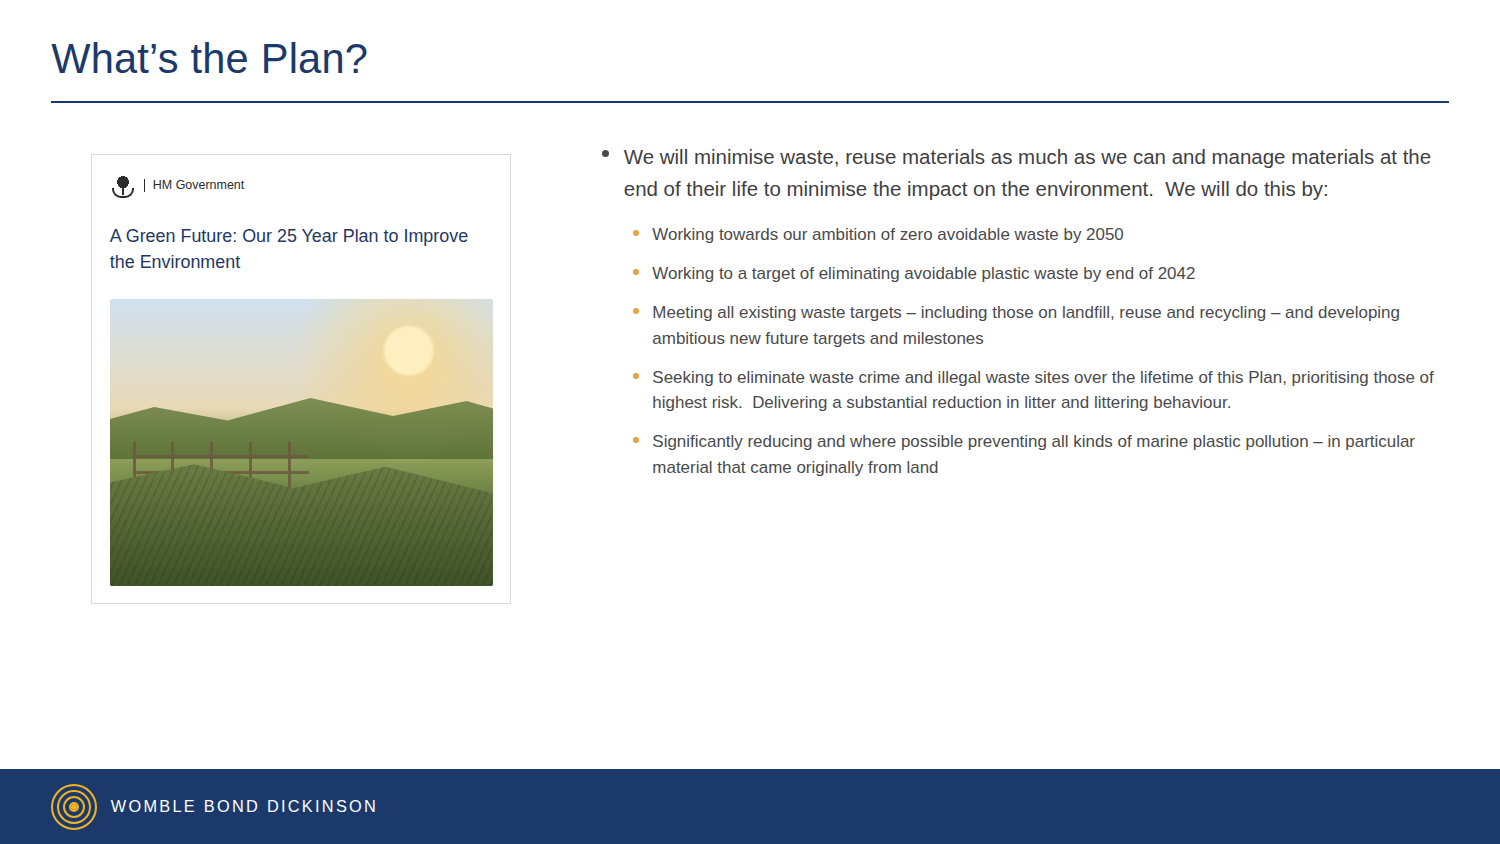What’s the Plan?
HM Government
A Green Future: Our 25 Year Plan to Improve the Environment
We will minimise waste, reuse materials as much as we can and manage materials at the end of their life to minimise the impact on the environment. We will do this by:
Working towards our ambition of zero avoidable waste by 2050
Working to a target of eliminating avoidable plastic waste by end of 2042
Meeting all existing waste targets – including those on landfill, reuse and recycling – and developing ambitious new future targets and milestones
Seeking to eliminate waste crime and illegal waste sites over the lifetime of this Plan, prioritising those of highest risk. Delivering a substantial reduction in litter and littering behaviour.
Significantly reducing and where possible preventing all kinds of marine plastic pollution – in particular material that came originally from land
WOMBLE BOND DICKINSON